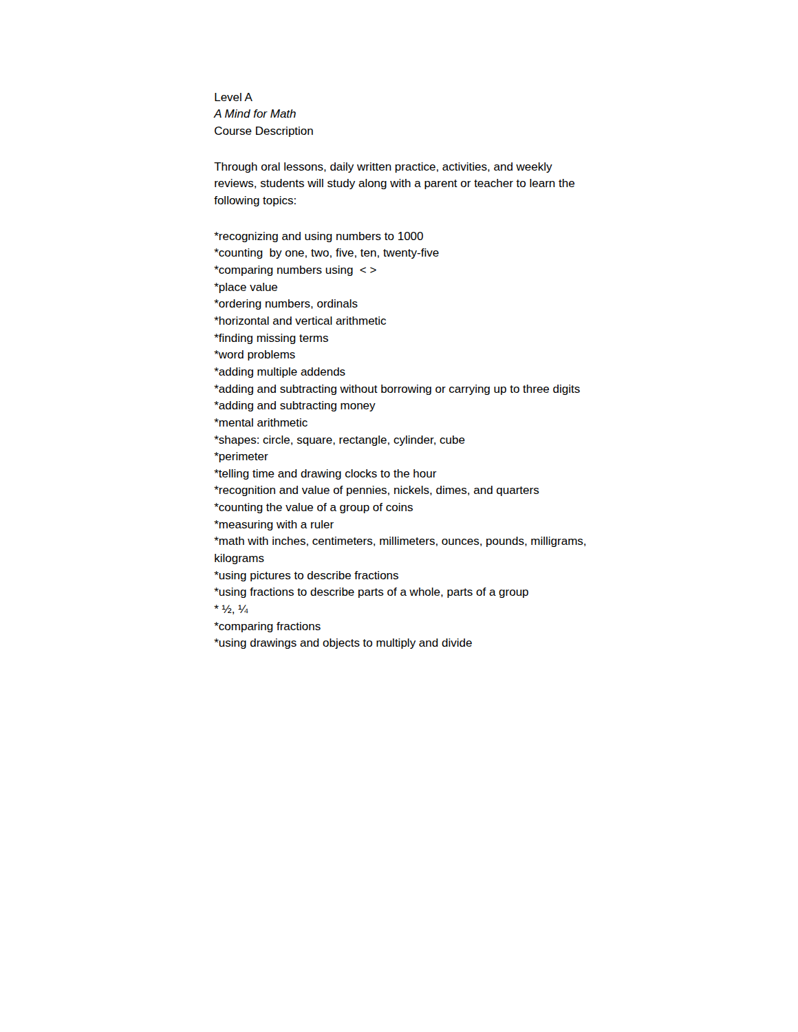Level A
A Mind for Math
Course Description
Through oral lessons, daily written practice, activities, and weekly reviews, students will study along with a parent or teacher to learn the following topics:
recognizing and using numbers to 1000
counting by one, two, five, ten, twenty-five
comparing numbers using < >
place value
ordering numbers, ordinals
horizontal and vertical arithmetic
finding missing terms
word problems
adding multiple addends
adding and subtracting without borrowing or carrying up to three digits
adding and subtracting money
mental arithmetic
shapes: circle, square, rectangle, cylinder, cube
perimeter
telling time and drawing clocks to the hour
recognition and value of pennies, nickels, dimes, and quarters
counting the value of a group of coins
measuring with a ruler
math with inches, centimeters, millimeters, ounces, pounds, milligrams, kilograms
using pictures to describe fractions
using fractions to describe parts of a whole, parts of a group
½, ¼
comparing fractions
using drawings and objects to multiply and divide